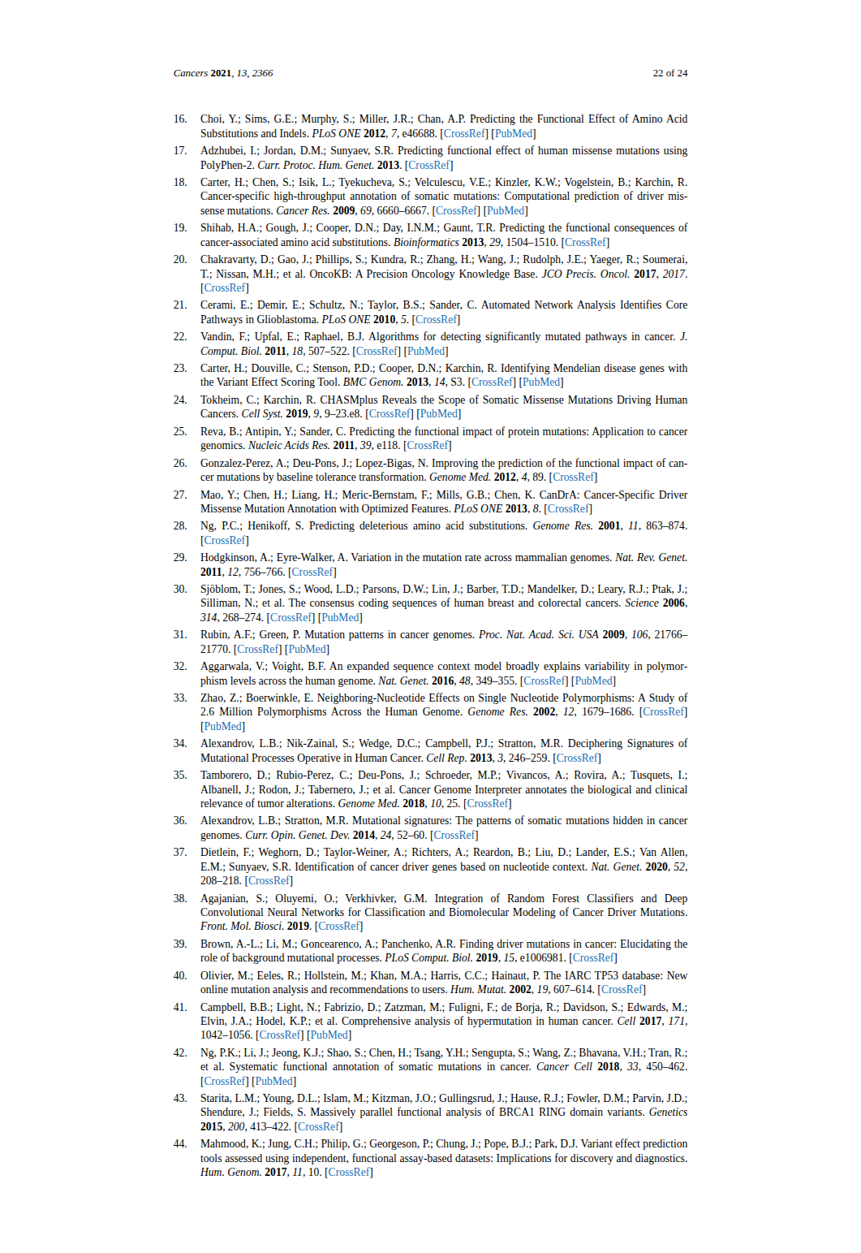Cancers 2021, 13, 2366
22 of 24
16. Choi, Y.; Sims, G.E.; Murphy, S.; Miller, J.R.; Chan, A.P. Predicting the Functional Effect of Amino Acid Substitutions and Indels. PLoS ONE 2012, 7, e46688. [CrossRef] [PubMed]
17. Adzhubei, I.; Jordan, D.M.; Sunyaev, S.R. Predicting functional effect of human missense mutations using PolyPhen-2. Curr. Protoc. Hum. Genet. 2013. [CrossRef]
18. Carter, H.; Chen, S.; Isik, L.; Tyekucheva, S.; Velculescu, V.E.; Kinzler, K.W.; Vogelstein, B.; Karchin, R. Cancer-specific high-throughput annotation of somatic mutations: Computational prediction of driver missense mutations. Cancer Res. 2009, 69, 6660–6667. [CrossRef] [PubMed]
19. Shihab, H.A.; Gough, J.; Cooper, D.N.; Day, I.N.M.; Gaunt, T.R. Predicting the functional consequences of cancer-associated amino acid substitutions. Bioinformatics 2013, 29, 1504–1510. [CrossRef]
20. Chakravarty, D.; Gao, J.; Phillips, S.; Kundra, R.; Zhang, H.; Wang, J.; Rudolph, J.E.; Yaeger, R.; Soumerai, T.; Nissan, M.H.; et al. OncoKB: A Precision Oncology Knowledge Base. JCO Precis. Oncol. 2017, 2017. [CrossRef]
21. Cerami, E.; Demir, E.; Schultz, N.; Taylor, B.S.; Sander, C. Automated Network Analysis Identifies Core Pathways in Glioblastoma. PLoS ONE 2010, 5. [CrossRef]
22. Vandin, F.; Upfal, E.; Raphael, B.J. Algorithms for detecting significantly mutated pathways in cancer. J. Comput. Biol. 2011, 18, 507–522. [CrossRef] [PubMed]
23. Carter, H.; Douville, C.; Stenson, P.D.; Cooper, D.N.; Karchin, R. Identifying Mendelian disease genes with the Variant Effect Scoring Tool. BMC Genom. 2013, 14, S3. [CrossRef] [PubMed]
24. Tokheim, C.; Karchin, R. CHASMplus Reveals the Scope of Somatic Missense Mutations Driving Human Cancers. Cell Syst. 2019, 9, 9–23.e8. [CrossRef] [PubMed]
25. Reva, B.; Antipin, Y.; Sander, C. Predicting the functional impact of protein mutations: Application to cancer genomics. Nucleic Acids Res. 2011, 39, e118. [CrossRef]
26. Gonzalez-Perez, A.; Deu-Pons, J.; Lopez-Bigas, N. Improving the prediction of the functional impact of cancer mutations by baseline tolerance transformation. Genome Med. 2012, 4, 89. [CrossRef]
27. Mao, Y.; Chen, H.; Liang, H.; Meric-Bernstam, F.; Mills, G.B.; Chen, K. CanDrA: Cancer-Specific Driver Missense Mutation Annotation with Optimized Features. PLoS ONE 2013, 8. [CrossRef]
28. Ng, P.C.; Henikoff, S. Predicting deleterious amino acid substitutions. Genome Res. 2001, 11, 863–874. [CrossRef]
29. Hodgkinson, A.; Eyre-Walker, A. Variation in the mutation rate across mammalian genomes. Nat. Rev. Genet. 2011, 12, 756–766. [CrossRef]
30. Sjöblom, T.; Jones, S.; Wood, L.D.; Parsons, D.W.; Lin, J.; Barber, T.D.; Mandelker, D.; Leary, R.J.; Ptak, J.; Silliman, N.; et al. The consensus coding sequences of human breast and colorectal cancers. Science 2006, 314, 268–274. [CrossRef] [PubMed]
31. Rubin, A.F.; Green, P. Mutation patterns in cancer genomes. Proc. Nat. Acad. Sci. USA 2009, 106, 21766–21770. [CrossRef] [PubMed]
32. Aggarwala, V.; Voight, B.F. An expanded sequence context model broadly explains variability in polymorphism levels across the human genome. Nat. Genet. 2016, 48, 349–355. [CrossRef] [PubMed]
33. Zhao, Z.; Boerwinkle, E. Neighboring-Nucleotide Effects on Single Nucleotide Polymorphisms: A Study of 2.6 Million Polymorphisms Across the Human Genome. Genome Res. 2002, 12, 1679–1686. [CrossRef] [PubMed]
34. Alexandrov, L.B.; Nik-Zainal, S.; Wedge, D.C.; Campbell, P.J.; Stratton, M.R. Deciphering Signatures of Mutational Processes Operative in Human Cancer. Cell Rep. 2013, 3, 246–259. [CrossRef]
35. Tamborero, D.; Rubio-Perez, C.; Deu-Pons, J.; Schroeder, M.P.; Vivancos, A.; Rovira, A.; Tusquets, I.; Albanell, J.; Rodon, J.; Tabernero, J.; et al. Cancer Genome Interpreter annotates the biological and clinical relevance of tumor alterations. Genome Med. 2018, 10, 25. [CrossRef]
36. Alexandrov, L.B.; Stratton, M.R. Mutational signatures: The patterns of somatic mutations hidden in cancer genomes. Curr. Opin. Genet. Dev. 2014, 24, 52–60. [CrossRef]
37. Dietlein, F.; Weghorn, D.; Taylor-Weiner, A.; Richters, A.; Reardon, B.; Liu, D.; Lander, E.S.; Van Allen, E.M.; Sunyaev, S.R. Identification of cancer driver genes based on nucleotide context. Nat. Genet. 2020, 52, 208–218. [CrossRef]
38. Agajanian, S.; Oluyemi, O.; Verkhivker, G.M. Integration of Random Forest Classifiers and Deep Convolutional Neural Networks for Classification and Biomolecular Modeling of Cancer Driver Mutations. Front. Mol. Biosci. 2019. [CrossRef]
39. Brown, A.-L.; Li, M.; Goncearenco, A.; Panchenko, A.R. Finding driver mutations in cancer: Elucidating the role of background mutational processes. PLoS Comput. Biol. 2019, 15, e1006981. [CrossRef]
40. Olivier, M.; Eeles, R.; Hollstein, M.; Khan, M.A.; Harris, C.C.; Hainaut, P. The IARC TP53 database: New online mutation analysis and recommendations to users. Hum. Mutat. 2002, 19, 607–614. [CrossRef]
41. Campbell, B.B.; Light, N.; Fabrizio, D.; Zatzman, M.; Fuligni, F.; de Borja, R.; Davidson, S.; Edwards, M.; Elvin, J.A.; Hodel, K.P.; et al. Comprehensive analysis of hypermutation in human cancer. Cell 2017, 171, 1042–1056. [CrossRef] [PubMed]
42. Ng, P.K.; Li, J.; Jeong, K.J.; Shao, S.; Chen, H.; Tsang, Y.H.; Sengupta, S.; Wang, Z.; Bhavana, V.H.; Tran, R.; et al. Systematic functional annotation of somatic mutations in cancer. Cancer Cell 2018, 33, 450–462. [CrossRef] [PubMed]
43. Starita, L.M.; Young, D.L.; Islam, M.; Kitzman, J.O.; Gullingsrud, J.; Hause, R.J.; Fowler, D.M.; Parvin, J.D.; Shendure, J.; Fields, S. Massively parallel functional analysis of BRCA1 RING domain variants. Genetics 2015, 200, 413–422. [CrossRef]
44. Mahmood, K.; Jung, C.H.; Philip, G.; Georgeson, P.; Chung, J.; Pope, B.J.; Park, D.J. Variant effect prediction tools assessed using independent, functional assay-based datasets: Implications for discovery and diagnostics. Hum. Genom. 2017, 11, 10. [CrossRef]